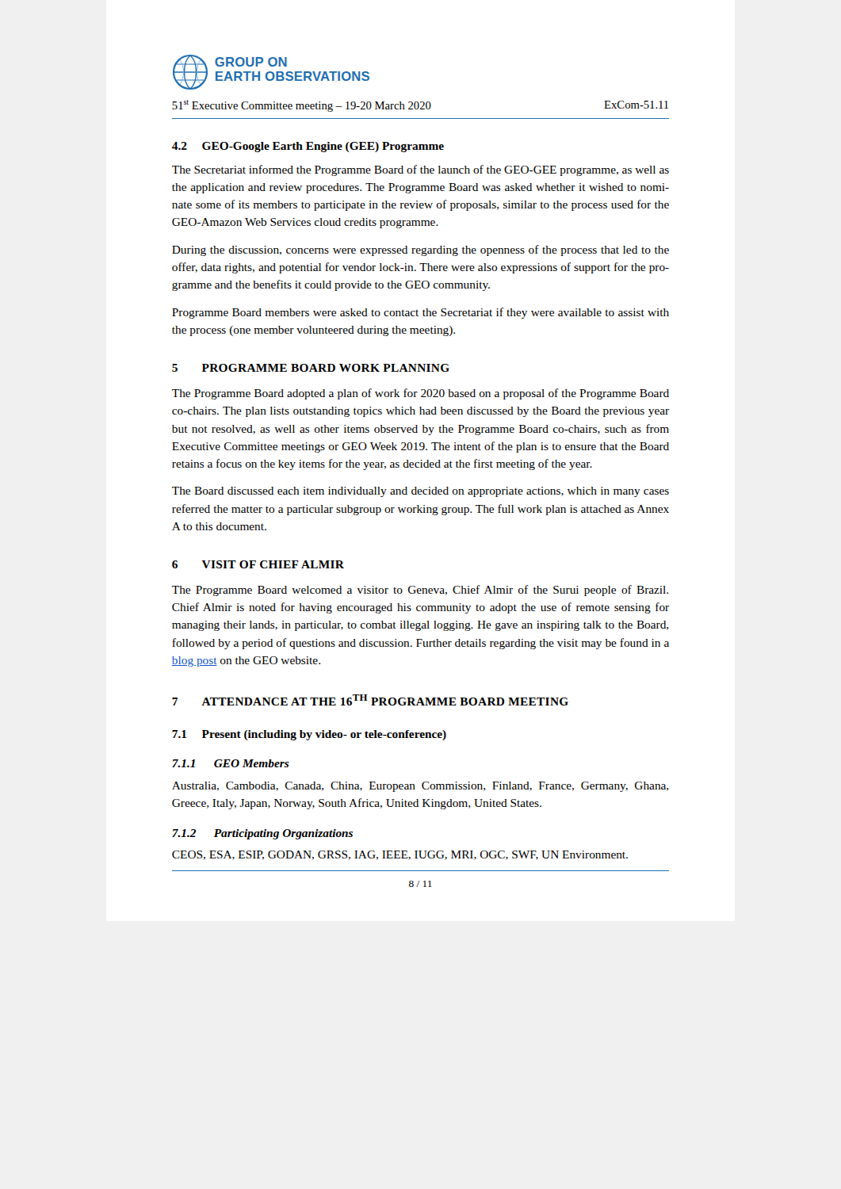GROUP ON
EARTH OBSERVATIONS
51st Executive Committee meeting – 19-20 March 2020
ExCom-51.11
4.2 GEO-Google Earth Engine (GEE) Programme
The Secretariat informed the Programme Board of the launch of the GEO-GEE programme, as well as the application and review procedures. The Programme Board was asked whether it wished to nominate some of its members to participate in the review of proposals, similar to the process used for the GEO-Amazon Web Services cloud credits programme.
During the discussion, concerns were expressed regarding the openness of the process that led to the offer, data rights, and potential for vendor lock-in. There were also expressions of support for the programme and the benefits it could provide to the GEO community.
Programme Board members were asked to contact the Secretariat if they were available to assist with the process (one member volunteered during the meeting).
5 PROGRAMME BOARD WORK PLANNING
The Programme Board adopted a plan of work for 2020 based on a proposal of the Programme Board co-chairs. The plan lists outstanding topics which had been discussed by the Board the previous year but not resolved, as well as other items observed by the Programme Board co-chairs, such as from Executive Committee meetings or GEO Week 2019. The intent of the plan is to ensure that the Board retains a focus on the key items for the year, as decided at the first meeting of the year.
The Board discussed each item individually and decided on appropriate actions, which in many cases referred the matter to a particular subgroup or working group. The full work plan is attached as Annex A to this document.
6 VISIT OF CHIEF ALMIR
The Programme Board welcomed a visitor to Geneva, Chief Almir of the Surui people of Brazil. Chief Almir is noted for having encouraged his community to adopt the use of remote sensing for managing their lands, in particular, to combat illegal logging. He gave an inspiring talk to the Board, followed by a period of questions and discussion. Further details regarding the visit may be found in a blog post on the GEO website.
7 ATTENDANCE AT THE 16TH PROGRAMME BOARD MEETING
7.1 Present (including by video- or tele-conference)
7.1.1 GEO Members
Australia, Cambodia, Canada, China, European Commission, Finland, France, Germany, Ghana, Greece, Italy, Japan, Norway, South Africa, United Kingdom, United States.
7.1.2 Participating Organizations
CEOS, ESA, ESIP, GODAN, GRSS, IAG, IEEE, IUGG, MRI, OGC, SWF, UN Environment.
8 / 11